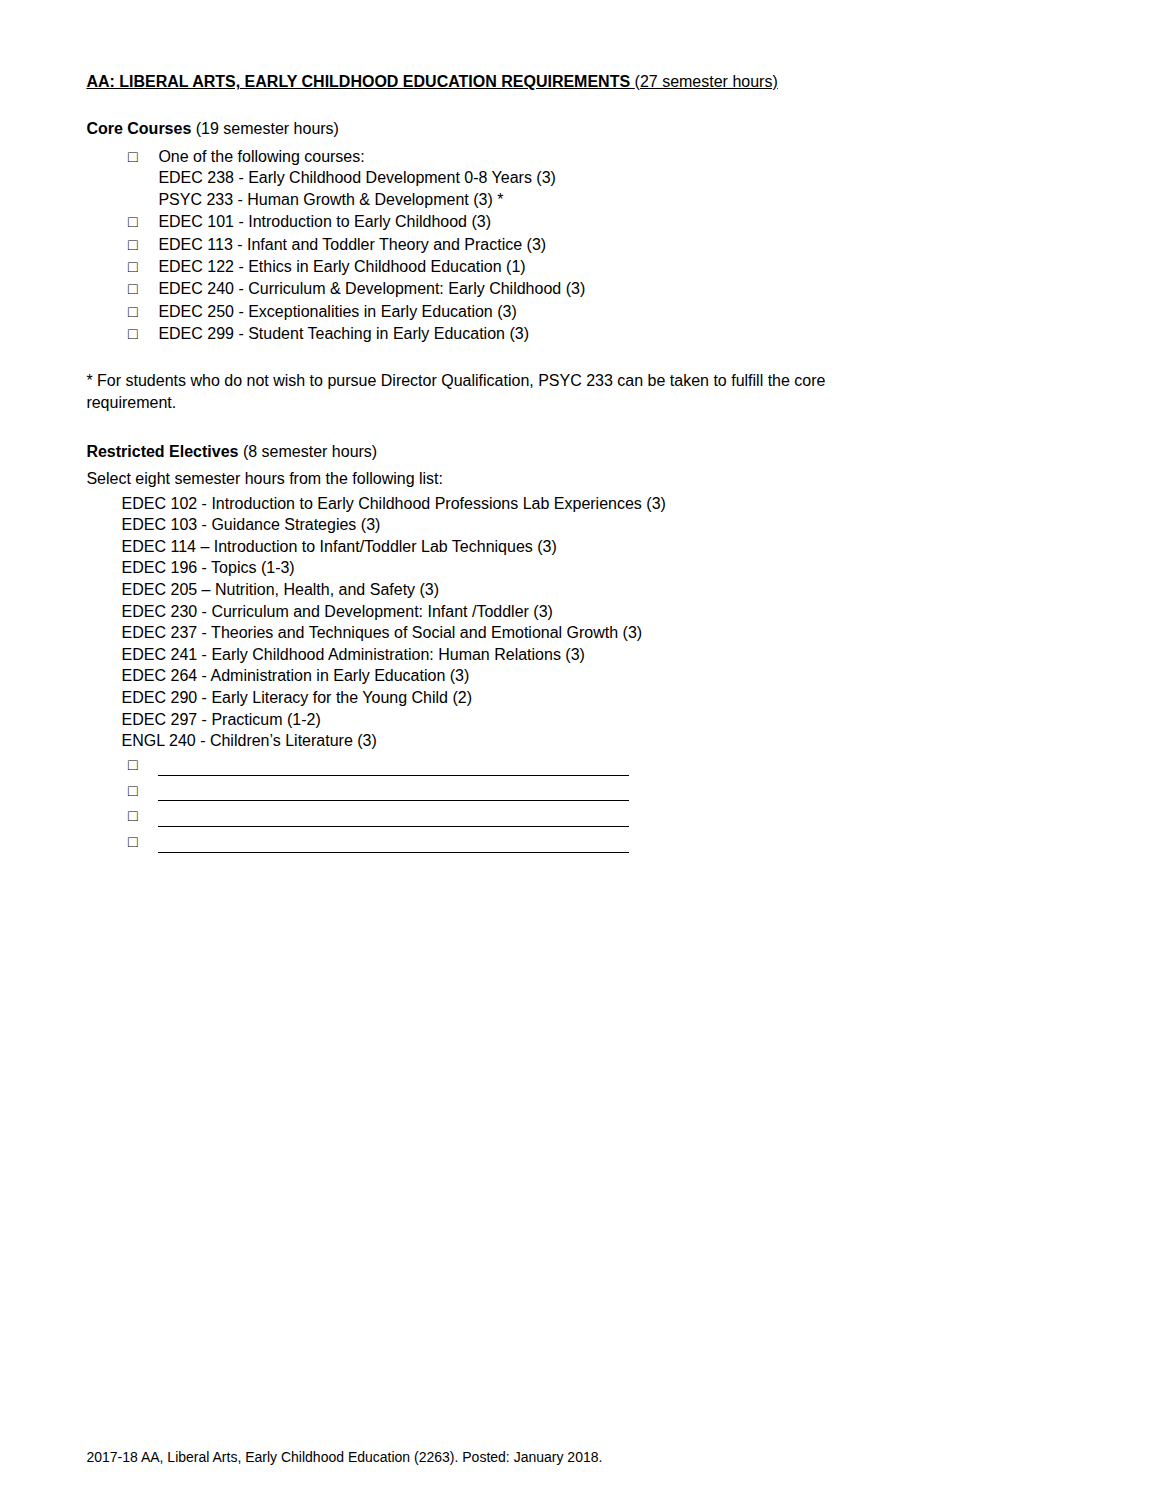AA: LIBERAL ARTS, EARLY CHILDHOOD EDUCATION REQUIREMENTS (27 semester hours)
Core Courses (19 semester hours)
One of the following courses:
EDEC 238 - Early Childhood Development 0-8 Years (3)
PSYC 233 - Human Growth & Development (3) *
EDEC 101 - Introduction to Early Childhood (3)
EDEC 113 - Infant and Toddler Theory and Practice (3)
EDEC 122 - Ethics in Early Childhood Education (1)
EDEC 240 - Curriculum & Development: Early Childhood (3)
EDEC 250 - Exceptionalities in Early Education (3)
EDEC 299 - Student Teaching in Early Education (3)
* For students who do not wish to pursue Director Qualification, PSYC 233 can be taken to fulfill the core requirement.
Restricted Electives (8 semester hours)
Select eight semester hours from the following list:
EDEC 102 - Introduction to Early Childhood Professions Lab Experiences (3)
EDEC 103 - Guidance Strategies (3)
EDEC 114 – Introduction to Infant/Toddler Lab Techniques (3)
EDEC 196 - Topics (1-3)
EDEC 205 – Nutrition, Health, and Safety (3)
EDEC 230 - Curriculum and Development: Infant /Toddler (3)
EDEC 237 - Theories and Techniques of Social and Emotional Growth (3)
EDEC 241 - Early Childhood Administration: Human Relations (3)
EDEC 264 - Administration in Early Education (3)
EDEC 290 - Early Literacy for the Young Child (2)
EDEC 297 - Practicum (1-2)
ENGL 240 - Children’s Literature (3)
2017-18 AA, Liberal Arts, Early Childhood Education (2263). Posted: January 2018.